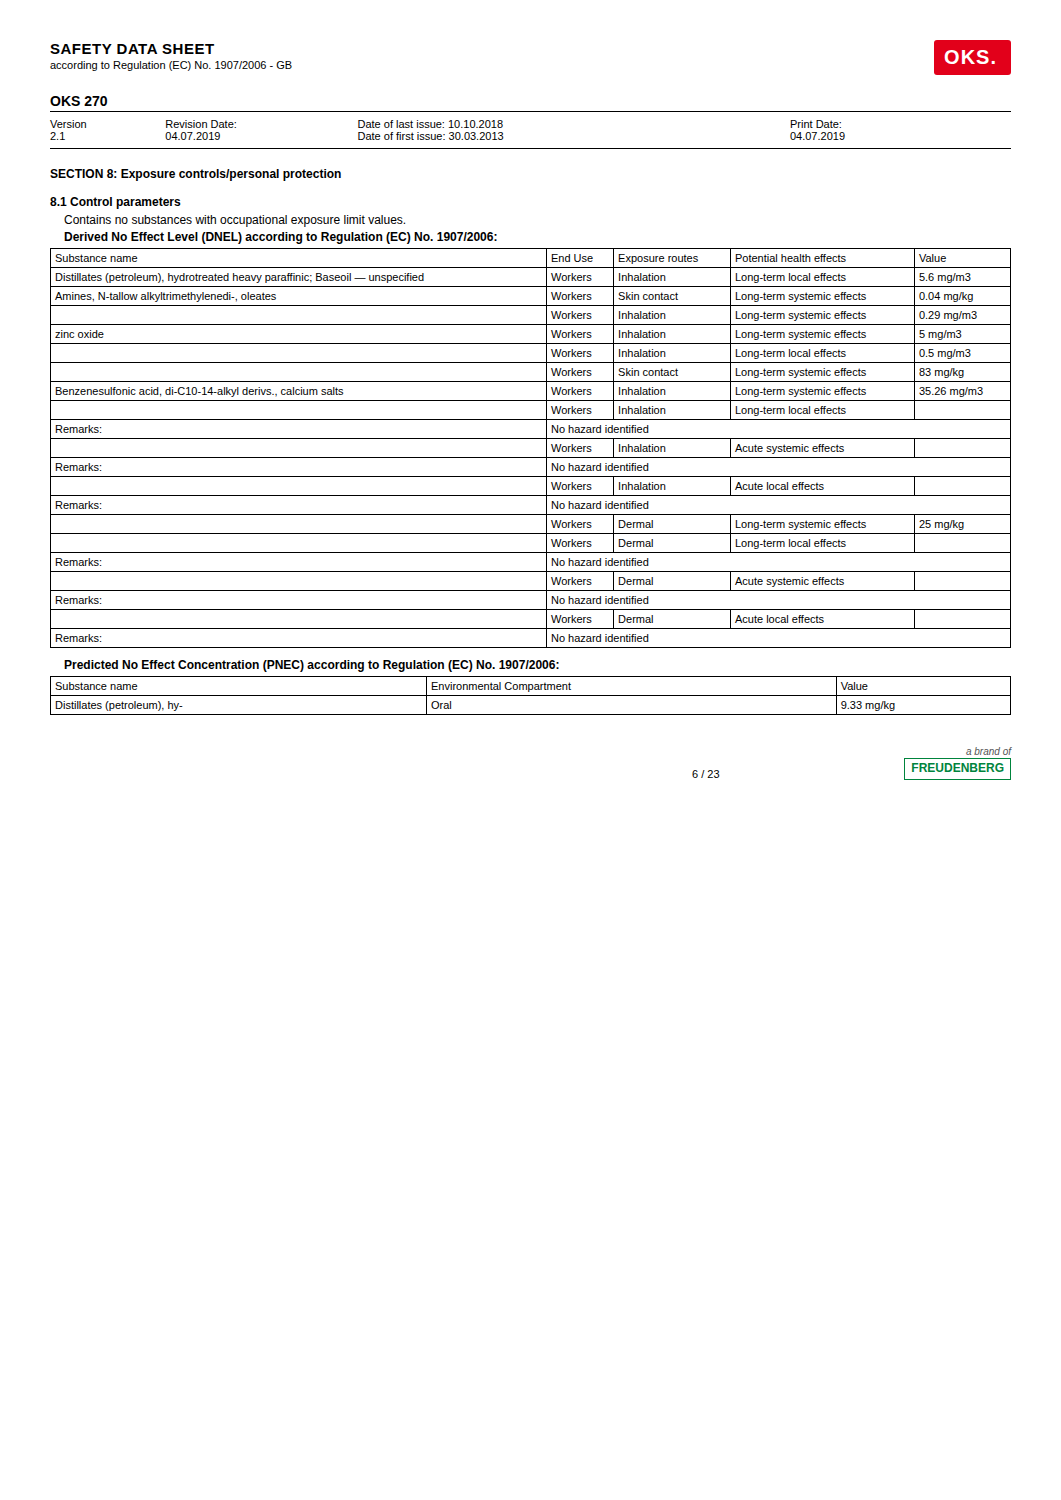SAFETY DATA SHEET
according to Regulation (EC) No. 1907/2006 - GB
OKS.
OKS 270
| Version 2.1 | Revision Date: 04.07.2019 | Date of last issue: 10.10.2018 Date of first issue: 30.03.2013 | Print Date: 04.07.2019 |
SECTION 8: Exposure controls/personal protection
8.1 Control parameters
Contains no substances with occupational exposure limit values.
Derived No Effect Level (DNEL) according to Regulation (EC) No. 1907/2006:
| Substance name | End Use | Exposure routes | Potential health effects | Value |
| --- | --- | --- | --- | --- |
| Distillates (petroleum), hydrotreated heavy paraffinic; Baseoil — unspecified | Workers | Inhalation | Long-term local effects | 5.6 mg/m3 |
| Amines, N-tallow alkyltrimethylenedi-, oleates | Workers | Skin contact | Long-term systemic effects | 0.04 mg/kg |
| | Workers | Inhalation | Long-term systemic effects | 0.29 mg/m3 |
| zinc oxide | Workers | Inhalation | Long-term systemic effects | 5 mg/m3 |
| | Workers | Inhalation | Long-term local effects | 0.5 mg/m3 |
| | Workers | Skin contact | Long-term systemic effects | 83 mg/kg |
| Benzenesulfonic acid, di-C10-14-alkyl derivs., calcium salts | Workers | Inhalation | Long-term systemic effects | 35.26 mg/m3 |
| | Workers | Inhalation | Long-term local effects | |
| Remarks: | No hazard identified |
| | Workers | Inhalation | Acute systemic effects | |
| Remarks: | No hazard identified |
| | Workers | Inhalation | Acute local effects | |
| Remarks: | No hazard identified |
| | Workers | Dermal | Long-term systemic effects | 25 mg/kg |
| | Workers | Dermal | Long-term local effects | |
| Remarks: | No hazard identified |
| | Workers | Dermal | Acute systemic effects | |
| Remarks: | No hazard identified |
| | Workers | Dermal | Acute local effects | |
| Remarks: | No hazard identified |
Predicted No Effect Concentration (PNEC) according to Regulation (EC) No. 1907/2006:
| Substance name | Environmental Compartment | Value |
| --- | --- | --- |
| Distillates (petroleum), hy- | Oral | 9.33 mg/kg |
6 / 23
a brand of
FREUDENBERG